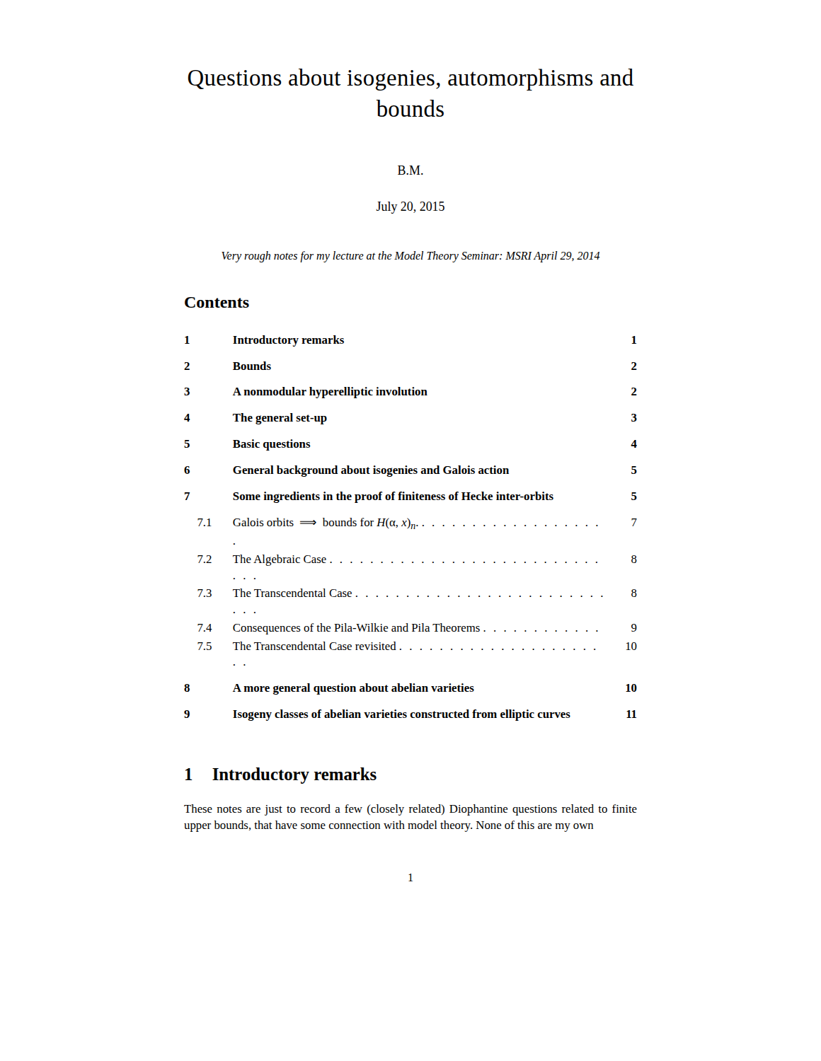Questions about isogenies, automorphisms and bounds
B.M.
July 20, 2015
Very rough notes for my lecture at the Model Theory Seminar: MSRI April 29, 2014
Contents
| 1 | Introductory remarks | 1 |
| 2 | Bounds | 2 |
| 3 | A nonmodular hyperelliptic involution | 2 |
| 4 | The general set-up | 3 |
| 5 | Basic questions | 4 |
| 6 | General background about isogenies and Galois action | 5 |
| 7 | Some ingredients in the proof of finiteness of Hecke inter-orbits | 5 |
| 7.1 | Galois orbits ⟹ bounds for H (α, x ) n . . . . . . . . . . . . . . . . . . . . | 7 |
| 7.2 | The Algebraic Case . . . . . . . . . . . . . . . . . . . . . . . . . . . . . . | 8 |
| 7.3 | The Transcendental Case . . . . . . . . . . . . . . . . . . . . . . . . . . . . | 8 |
| 7.4 | Consequences of the Pila-Wilkie and Pila Theorems . . . . . . . . . . . . | 9 |
| 7.5 | The Transcendental Case revisited . . . . . . . . . . . . . . . . . . . . . . | 10 |
| 8 | A more general question about abelian varieties | 10 |
| 9 | Isogeny classes of abelian varieties constructed from elliptic curves | 11 |
1 Introductory remarks
These notes are just to record a few (closely related) Diophantine questions related to finite upper bounds, that have some connection with model theory. None of this are my own
1